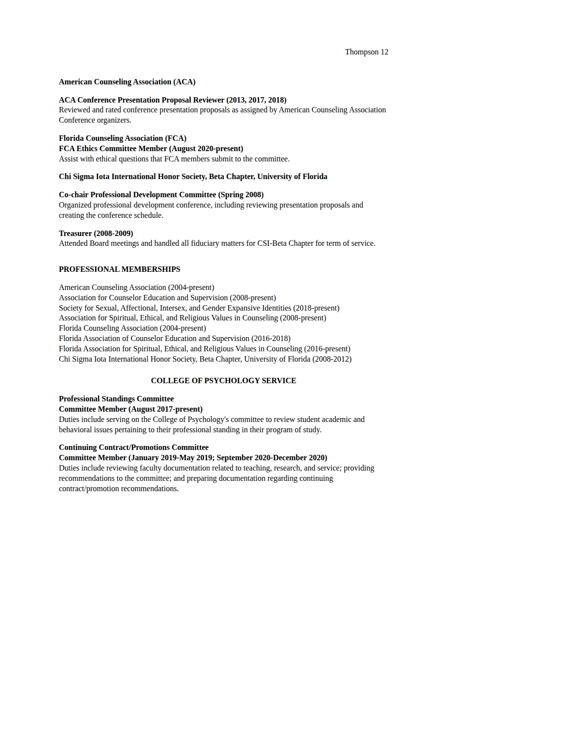Thompson 12
American Counseling Association (ACA)
ACA Conference Presentation Proposal Reviewer (2013, 2017, 2018)
Reviewed and rated conference presentation proposals as assigned by American Counseling Association Conference organizers.
Florida Counseling Association (FCA)
FCA Ethics Committee Member (August 2020-present)
Assist with ethical questions that FCA members submit to the committee.
Chi Sigma Iota International Honor Society, Beta Chapter, University of Florida
Co-chair Professional Development Committee (Spring 2008)
Organized professional development conference, including reviewing presentation proposals and creating the conference schedule.
Treasurer (2008-2009)
Attended Board meetings and handled all fiduciary matters for CSI-Beta Chapter for term of service.
PROFESSIONAL MEMBERSHIPS
American Counseling Association (2004-present)
Association for Counselor Education and Supervision (2008-present)
Society for Sexual, Affectional, Intersex, and Gender Expansive Identities (2018-present)
Association for Spiritual, Ethical, and Religious Values in Counseling (2008-present)
Florida Counseling Association (2004-present)
Florida Association of Counselor Education and Supervision (2016-2018)
Florida Association for Spiritual, Ethical, and Religious Values in Counseling (2016-present)
Chi Sigma Iota International Honor Society, Beta Chapter, University of Florida (2008-2012)
COLLEGE OF PSYCHOLOGY SERVICE
Professional Standings Committee
Committee Member (August 2017-present)
Duties include serving on the College of Psychology's committee to review student academic and behavioral issues pertaining to their professional standing in their program of study.
Continuing Contract/Promotions Committee
Committee Member (January 2019-May 2019; September 2020-December 2020)
Duties include reviewing faculty documentation related to teaching, research, and service; providing recommendations to the committee; and preparing documentation regarding continuing contract/promotion recommendations.